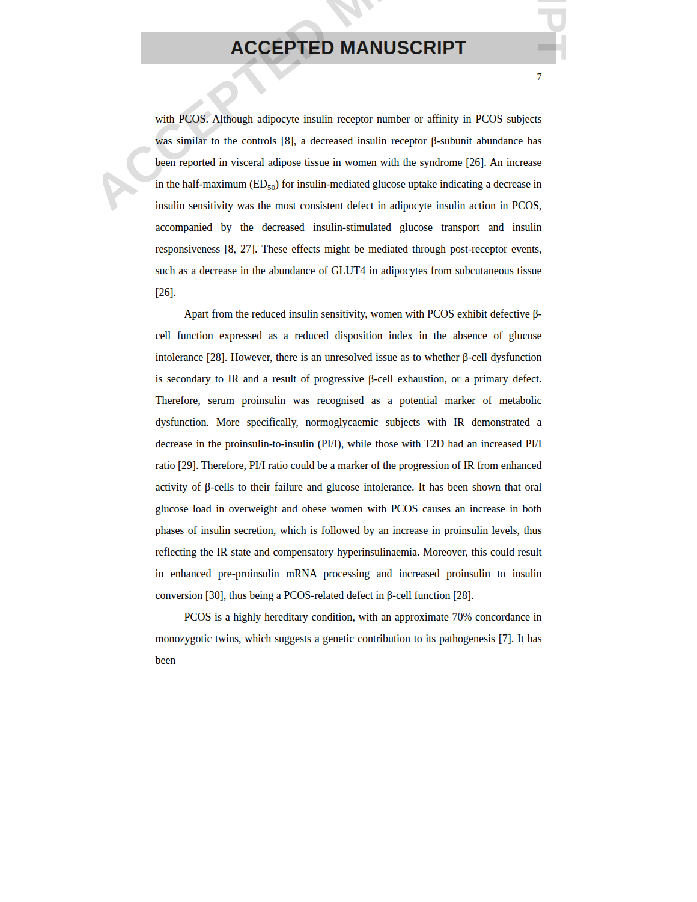ACCEPTED MANUSCRIPT
7
ACCEPTED MANUSCRIPT
ACCEPTED MANUSCRIPT
with PCOS. Although adipocyte insulin receptor number or affinity in PCOS subjects was similar to the controls [8], a decreased insulin receptor β-subunit abundance has been reported in visceral adipose tissue in women with the syndrome [26]. An increase in the half-maximum (ED50) for insulin-mediated glucose uptake indicating a decrease in insulin sensitivity was the most consistent defect in adipocyte insulin action in PCOS, accompanied by the decreased insulin-stimulated glucose transport and insulin responsiveness [8, 27]. These effects might be mediated through post-receptor events, such as a decrease in the abundance of GLUT4 in adipocytes from subcutaneous tissue [26].
Apart from the reduced insulin sensitivity, women with PCOS exhibit defective β-cell function expressed as a reduced disposition index in the absence of glucose intolerance [28]. However, there is an unresolved issue as to whether β-cell dysfunction is secondary to IR and a result of progressive β-cell exhaustion, or a primary defect. Therefore, serum proinsulin was recognised as a potential marker of metabolic dysfunction. More specifically, normoglycaemic subjects with IR demonstrated a decrease in the proinsulin-to-insulin (PI/I), while those with T2D had an increased PI/I ratio [29]. Therefore, PI/I ratio could be a marker of the progression of IR from enhanced activity of β-cells to their failure and glucose intolerance. It has been shown that oral glucose load in overweight and obese women with PCOS causes an increase in both phases of insulin secretion, which is followed by an increase in proinsulin levels, thus reflecting the IR state and compensatory hyperinsulinaemia. Moreover, this could result in enhanced pre-proinsulin mRNA processing and increased proinsulin to insulin conversion [30], thus being a PCOS-related defect in β-cell function [28].
PCOS is a highly hereditary condition, with an approximate 70% concordance in monozygotic twins, which suggests a genetic contribution to its pathogenesis [7]. It has been